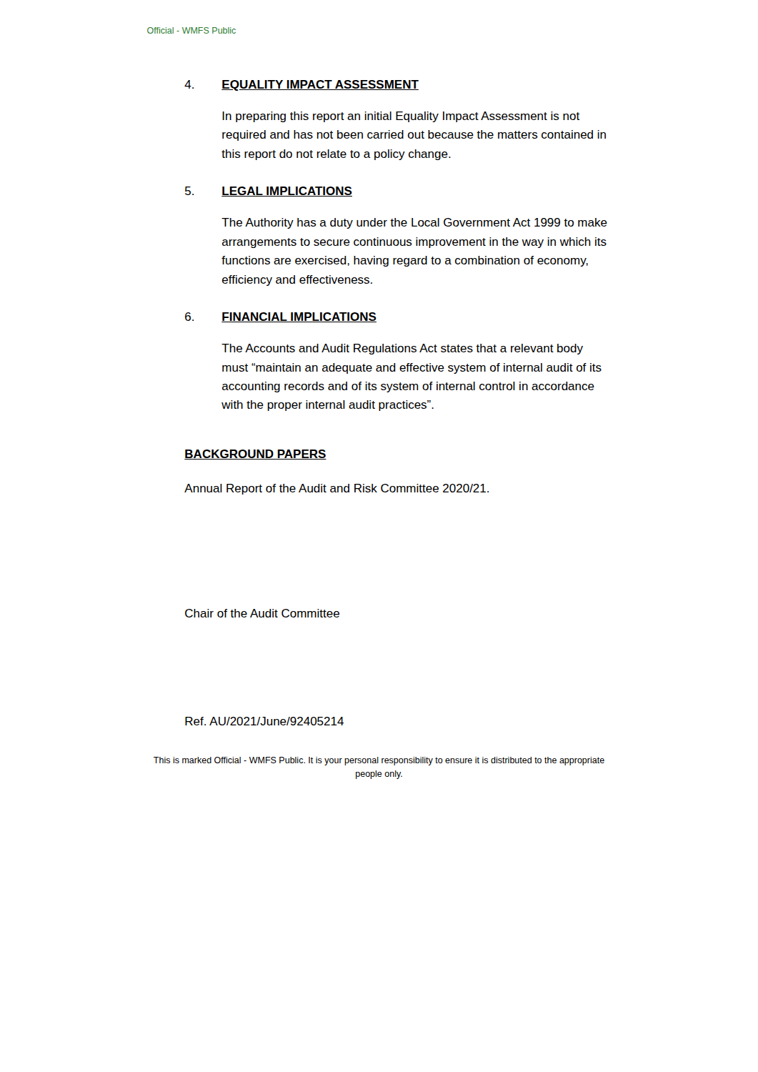Official - WMFS Public
4.
EQUALITY IMPACT ASSESSMENT
In preparing this report an initial Equality Impact Assessment is not required and has not been carried out because the matters contained in this report do not relate to a policy change.
5.
LEGAL IMPLICATIONS
The Authority has a duty under the Local Government Act 1999 to make arrangements to secure continuous improvement in the way in which its functions are exercised, having regard to a combination of economy, efficiency and effectiveness.
6.
FINANCIAL IMPLICATIONS
The Accounts and Audit Regulations Act states that a relevant body must “maintain an adequate and effective system of internal audit of its accounting records and of its system of internal control in accordance with the proper internal audit practices”.
BACKGROUND PAPERS
Annual Report of the Audit and Risk Committee 2020/21.
Chair of the Audit Committee
Ref. AU/2021/June/92405214
This is marked Official - WMFS Public. It is your personal responsibility to ensure it is distributed to the appropriate people only.